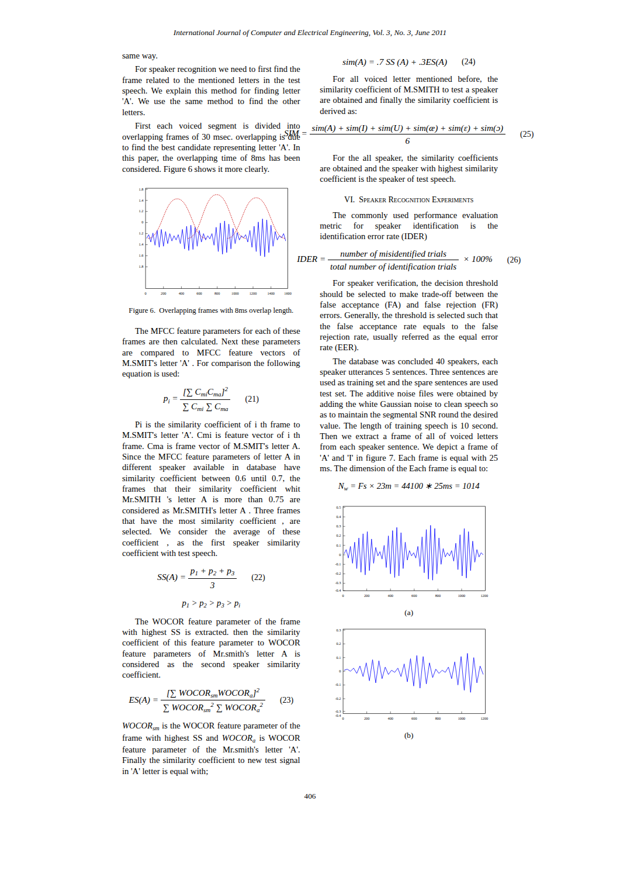International Journal of Computer and Electrical Engineering, Vol. 3, No. 3, June 2011
same way.
For speaker recognition we need to first find the frame related to the mentioned letters in the test speech. We explain this method for finding letter 'A'. We use the same method to find the other letters.
First each voiced segment is divided into overlapping frames of 30 msec. overlapping is due to find the best candidate representing letter 'A'. In this paper, the overlapping time of 8ms has been considered. Figure 6 shows it more clearly.
1.8 1.4 1.2 0 1.2 1.4 1.6 1.8 0 200 400 600 800 1000 1200 1400 1600
Figure 6. Overlapping frames with 8ms overlap length.
The MFCC feature parameters for each of these frames are then calculated. Next these parameters are compared to MFCC feature vectors of M.SMIT's letter 'A' . For comparison the following equation is used:
pi = [∑ Cmi Cma]2 ∑ Cmi ∑ Cma (21)
Pi is the similarity coefficient of i th frame to M.SMIT's letter 'A'. Cmi is feature vector of i th frame. Cma is frame vector of M.SMIT's letter A. Since the MFCC feature parameters of letter A in different speaker available in database have similarity coefficient between 0.6 until 0.7, the frames that their similarity coefficient whit Mr.SMITH 's letter A is more than 0.75 are considered as Mr.SMITH's letter A . Three frames that have the most similarity coefficient , are selected. We consider the average of these coefficient , as the first speaker similarity coefficient with test speech.
SS(A) = p1 + p2 + p3 3 (22)
p1 > p2 > p3 > pi
The WOCOR feature parameter of the frame with highest SS is extracted. then the similarity coefficient of this feature parameter to WOCOR feature parameters of Mr.smith's letter A is considered as the second speaker similarity coefficient.
ES(A) = [∑ WOCORsm WOCORa]2 ∑ WOCORsm 2 ∑ WOCORa 2 (23)
WOCORsm is the WOCOR feature parameter of the frame with highest SS and WOCORa is WOCOR feature parameter of the Mr.smith's letter 'A'. Finally the similarity coefficient to new test signal in 'A' letter is equal with;
sim(A) = .7 SS (A) + .3ES(A) (24)
For all voiced letter mentioned before, the similarity coefficient of M.SMITH to test a speaker are obtained and finally the similarity coefficient is derived as:
SIM = sim(A) + sim(I) + sim(U) + sim(æ) + sim(ε) + sim(ɔ) 6 (25)
For the all speaker, the similarity coefficients are obtained and the speaker with highest similarity coefficient is the speaker of test speech.
VI. Speaker Recognition Experiments
The commonly used performance evaluation metric for speaker identification is the identification error rate (IDER)
IDER = number of misidentified trials total number of identification trials × 100% (26)
For speaker verification, the decision threshold should be selected to make trade-off between the false acceptance (FA) and false rejection (FR) errors. Generally, the threshold is selected such that the false acceptance rate equals to the false rejection rate, usually referred as the equal error rate (EER).
The database was concluded 40 speakers, each speaker utterances 5 sentences. Three sentences are used as training set and the spare sentences are used test set. The additive noise files were obtained by adding the white Gaussian noise to clean speech so as to maintain the segmental SNR round the desired value. The length of training speech is 10 second. Then we extract a frame of all of voiced letters from each speaker sentence. We depict a frame of 'A' and 'I' in figure 7. Each frame is equal with 25 ms. The dimension of the Each frame is equal to:
Nw = Fs × 23m = 44100 ∗ 25ms = 1014
0.5 0.4 0.3 0.2 0.1 0 -0.1 -0.2 -0.3 -0.4 0 200 400 600 800 1000 1200
(a)
0.3 0.2 0.1 0 -0.1 -0.2 -0.3 -0.4 0 200 400 600 800 1000 1200
(b)
406